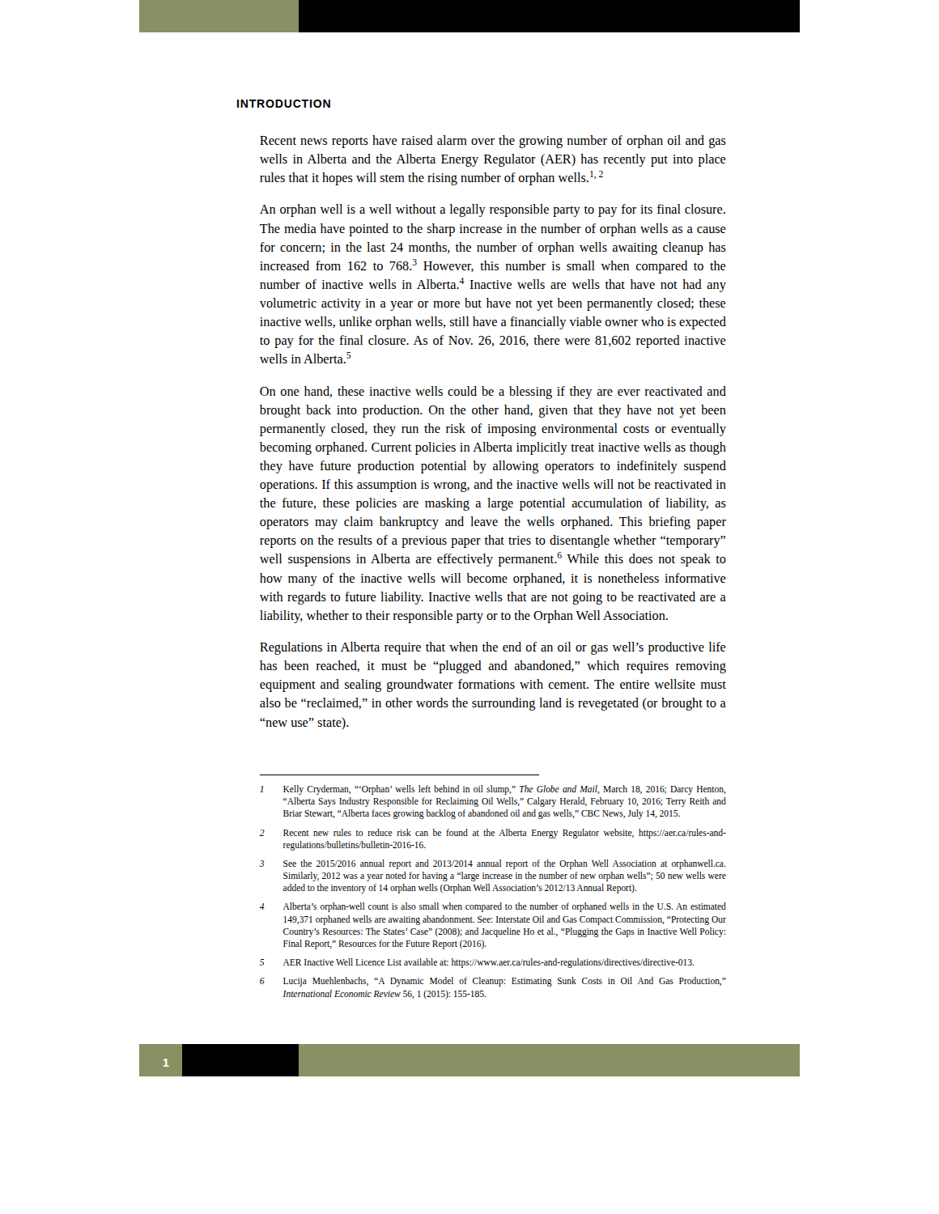INTRODUCTION
Recent news reports have raised alarm over the growing number of orphan oil and gas wells in Alberta and the Alberta Energy Regulator (AER) has recently put into place rules that it hopes will stem the rising number of orphan wells.1, 2
An orphan well is a well without a legally responsible party to pay for its final closure. The media have pointed to the sharp increase in the number of orphan wells as a cause for concern; in the last 24 months, the number of orphan wells awaiting cleanup has increased from 162 to 768.3 However, this number is small when compared to the number of inactive wells in Alberta.4 Inactive wells are wells that have not had any volumetric activity in a year or more but have not yet been permanently closed; these inactive wells, unlike orphan wells, still have a financially viable owner who is expected to pay for the final closure. As of Nov. 26, 2016, there were 81,602 reported inactive wells in Alberta.5
On one hand, these inactive wells could be a blessing if they are ever reactivated and brought back into production. On the other hand, given that they have not yet been permanently closed, they run the risk of imposing environmental costs or eventually becoming orphaned. Current policies in Alberta implicitly treat inactive wells as though they have future production potential by allowing operators to indefinitely suspend operations. If this assumption is wrong, and the inactive wells will not be reactivated in the future, these policies are masking a large potential accumulation of liability, as operators may claim bankruptcy and leave the wells orphaned. This briefing paper reports on the results of a previous paper that tries to disentangle whether “temporary” well suspensions in Alberta are effectively permanent.6 While this does not speak to how many of the inactive wells will become orphaned, it is nonetheless informative with regards to future liability. Inactive wells that are not going to be reactivated are a liability, whether to their responsible party or to the Orphan Well Association.
Regulations in Alberta require that when the end of an oil or gas well’s productive life has been reached, it must be “plugged and abandoned,” which requires removing equipment and sealing groundwater formations with cement. The entire wellsite must also be “reclaimed,” in other words the surrounding land is revegetated (or brought to a “new use” state).
1
Kelly Cryderman, “‘Orphan’ wells left behind in oil slump,” The Globe and Mail, March 18, 2016; Darcy Henton, “Alberta Says Industry Responsible for Reclaiming Oil Wells,” Calgary Herald, February 10, 2016; Terry Reith and Briar Stewart, “Alberta faces growing backlog of abandoned oil and gas wells,” CBC News, July 14, 2015.
2
Recent new rules to reduce risk can be found at the Alberta Energy Regulator website, https://aer.ca/rules-and-regulations/bulletins/bulletin-2016-16.
3
See the 2015/2016 annual report and 2013/2014 annual report of the Orphan Well Association at orphanwell.ca. Similarly, 2012 was a year noted for having a “large increase in the number of new orphan wells”; 50 new wells were added to the inventory of 14 orphan wells (Orphan Well Association’s 2012/13 Annual Report).
4
Alberta’s orphan-well count is also small when compared to the number of orphaned wells in the U.S. An estimated 149,371 orphaned wells are awaiting abandonment. See: Interstate Oil and Gas Compact Commission, “Protecting Our Country’s Resources: The States’ Case” (2008); and Jacqueline Ho et al., “Plugging the Gaps in Inactive Well Policy: Final Report,” Resources for the Future Report (2016).
5
AER Inactive Well Licence List available at: https://www.aer.ca/rules-and-regulations/directives/directive-013.
6
Lucija Muehlenbachs, “A Dynamic Model of Cleanup: Estimating Sunk Costs in Oil And Gas Production,” International Economic Review 56, 1 (2015): 155-185.
1